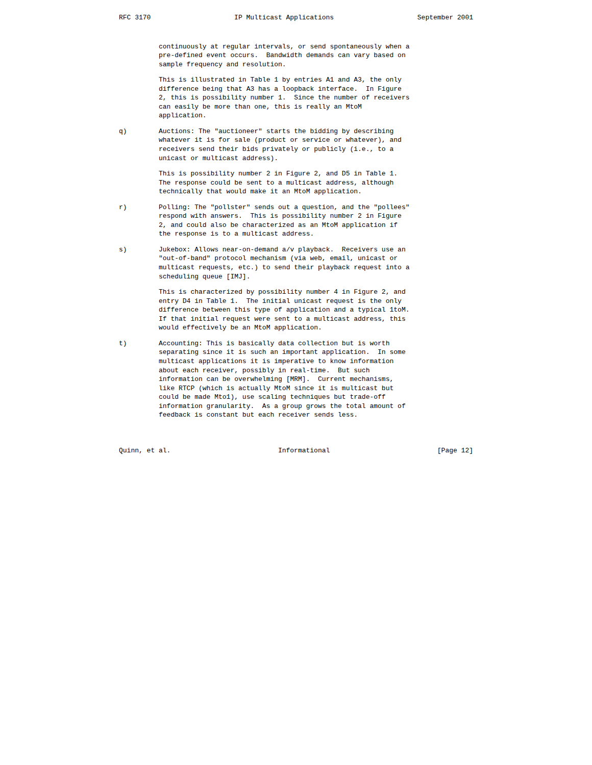RFC 3170 IP Multicast Applications September 2001
continuously at regular intervals, or send spontaneously when a pre-defined event occurs. Bandwidth demands can vary based on sample frequency and resolution.
This is illustrated in Table 1 by entries A1 and A3, the only difference being that A3 has a loopback interface. In Figure 2, this is possibility number 1. Since the number of receivers can easily be more than one, this is really an MtoM application.
q) Auctions: The "auctioneer" starts the bidding by describing whatever it is for sale (product or service or whatever), and receivers send their bids privately or publicly (i.e., to a unicast or multicast address).
This is possibility number 2 in Figure 2, and D5 in Table 1. The response could be sent to a multicast address, although technically that would make it an MtoM application.
r) Polling: The "pollster" sends out a question, and the "pollees" respond with answers. This is possibility number 2 in Figure 2, and could also be characterized as an MtoM application if the response is to a multicast address.
s) Jukebox: Allows near-on-demand a/v playback. Receivers use an "out-of-band" protocol mechanism (via web, email, unicast or multicast requests, etc.) to send their playback request into a scheduling queue [IMJ].
This is characterized by possibility number 4 in Figure 2, and entry D4 in Table 1. The initial unicast request is the only difference between this type of application and a typical 1toM. If that initial request were sent to a multicast address, this would effectively be an MtoM application.
t) Accounting: This is basically data collection but is worth separating since it is such an important application. In some multicast applications it is imperative to know information about each receiver, possibly in real-time. But such information can be overwhelming [MRM]. Current mechanisms, like RTCP (which is actually MtoM since it is multicast but could be made Mto1), use scaling techniques but trade-off information granularity. As a group grows the total amount of feedback is constant but each receiver sends less.
Quinn, et al. Informational [Page 12]